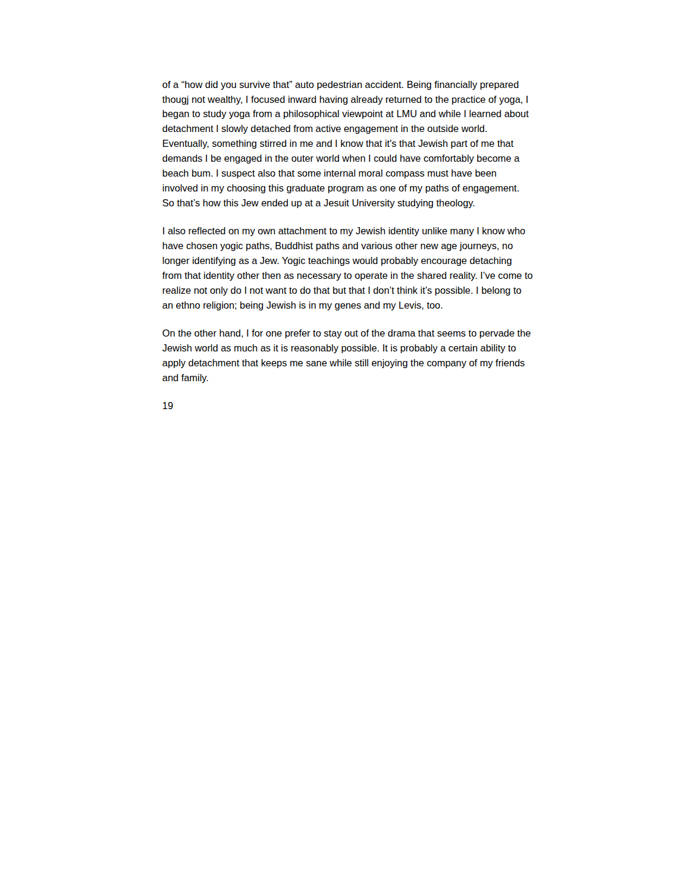of a “how did you survive that” auto pedestrian accident. Being financially prepared thougj not wealthy, I focused inward having already returned to the practice of yoga, I began to study yoga from a philosophical viewpoint at LMU and while I learned about detachment I slowly detached from active engagement in the outside world. Eventually, something stirred in me and I know that it's that Jewish part of me that demands I be engaged in the outer world when I could have comfortably become a beach bum. I suspect also that some internal moral compass must have been involved in my choosing this graduate program as one of my paths of engagement. So that’s how this Jew ended up at a Jesuit University studying theology.
I also reflected on my own attachment to my Jewish identity unlike many I know who have chosen yogic paths, Buddhist paths and various other new age journeys, no longer identifying as a Jew. Yogic teachings would probably encourage detaching from that identity other then as necessary to operate in the shared reality. I’ve come to realize not only do I not want to do that but that I don’t think it’s possible. I belong to an ethno religion; being Jewish is in my genes and my Levis, too.
On the other hand, I for one prefer to stay out of the drama that seems to pervade the Jewish world as much as it is reasonably possible. It is probably a certain ability to apply detachment that keeps me sane while still enjoying the company of my friends and family.
19